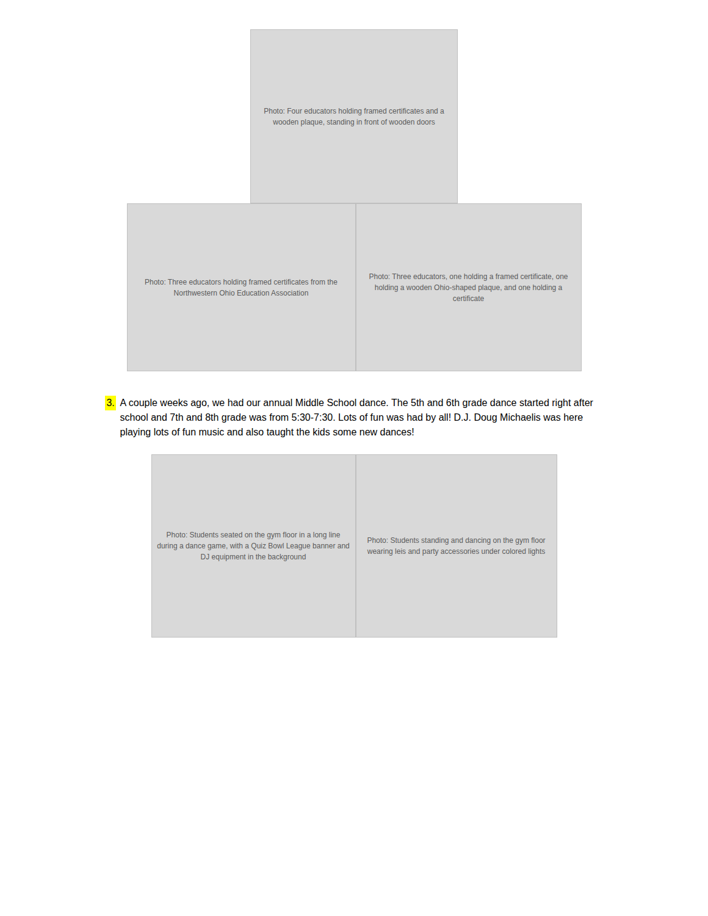Photo: Four educators holding framed certificates and a wooden plaque, standing in front of wooden doors
Photo: Three educators holding framed certificates from the Northwestern Ohio Education Association
Photo: Three educators, one holding a framed certificate, one holding a wooden Ohio-shaped plaque, and one holding a certificate
3. A couple weeks ago, we had our annual Middle School dance. The 5th and 6th grade dance started right after school and 7th and 8th grade was from 5:30-7:30. Lots of fun was had by all! D.J. Doug Michaelis was here playing lots of fun music and also taught the kids some new dances!
Photo: Students seated on the gym floor in a long line during a dance game, with a Quiz Bowl League banner and DJ equipment in the background
Photo: Students standing and dancing on the gym floor wearing leis and party accessories under colored lights